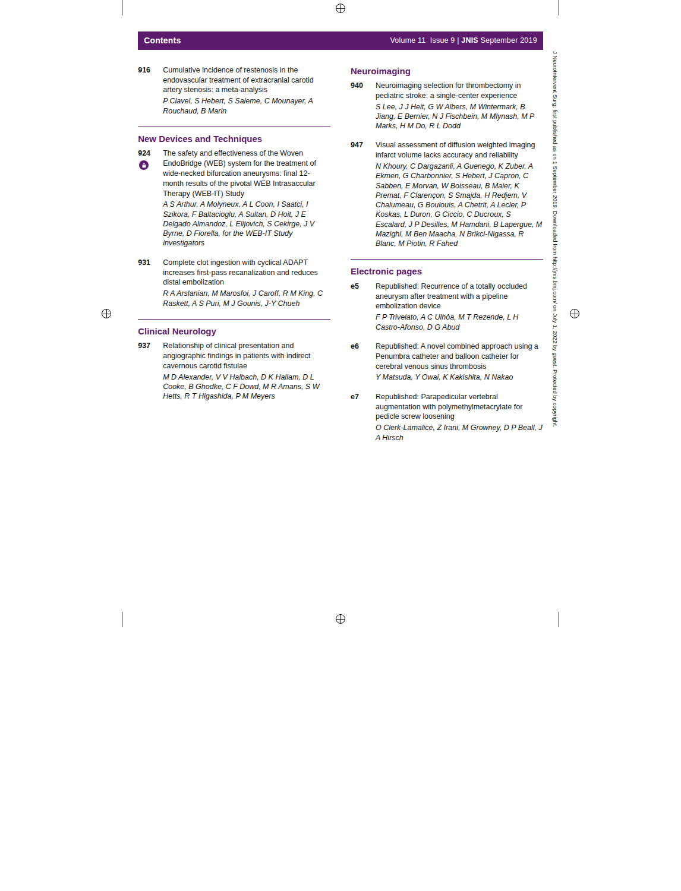Contents
Volume 11 Issue 9 | JNIS September 2019
916
Cumulative incidence of restenosis in the endovascular treatment of extracranial carotid artery stenosis: a meta-analysis
P Clavel, S Hebert, S Saleme, C Mounayer, A Rouchaud, B Marin
New Devices and Techniques
924
The safety and effectiveness of the Woven EndoBridge (WEB) system for the treatment of wide-necked bifurcation aneurysms: final 12-month results of the pivotal WEB Intrasaccular Therapy (WEB-IT) Study
A S Arthur, A Molyneux, A L Coon, I Saatci, I Szikora, F Baltacioglu, A Sultan, D Hoit, J E Delgado Almandoz, L Elijovich, S Cekirge, J V Byrne, D Fiorella, for the WEB-IT Study investigators
931
Complete clot ingestion with cyclical ADAPT increases first-pass recanalization and reduces distal embolization
R A Arslanian, M Marosfoi, J Caroff, R M King, C Raskett, A S Puri, M J Gounis, J-Y Chueh
Clinical Neurology
937
Relationship of clinical presentation and angiographic findings in patients with indirect cavernous carotid fistulae
M D Alexander, V V Halbach, D K Hallam, D L Cooke, B Ghodke, C F Dowd, M R Amans, S W Hetts, R T Higashida, P M Meyers
Neuroimaging
940
Neuroimaging selection for thrombectomy in pediatric stroke: a single-center experience
S Lee, J J Heit, G W Albers, M Wintermark, B Jiang, E Bernier, N J Fischbein, M Mlynash, M P Marks, H M Do, R L Dodd
947
Visual assessment of diffusion weighted imaging infarct volume lacks accuracy and reliability
N Khoury, C Dargazanli, A Guenego, K Zuber, A Ekmen, G Charbonnier, S Hebert, J Capron, C Sabben, E Morvan, W Boisseau, B Maier, K Premat, F Clarençon, S Smajda, H Redjem, V Chalumeau, G Boulouis, A Chetrit, A Lecler, P Koskas, L Duron, G Ciccio, C Ducroux, S Escalard, J P Desilles, M Hamdani, B Lapergue, M Mazighi, M Ben Maacha, N Brikci-Nigassa, R Blanc, M Piotin, R Fahed
Electronic pages
e5
Republished: Recurrence of a totally occluded aneurysm after treatment with a pipeline embolization device
F P Trivelato, A C Ulhôa, M T Rezende, L H Castro-Afonso, D G Abud
e6
Republished: A novel combined approach using a Penumbra catheter and balloon catheter for cerebral venous sinus thrombosis
Y Matsuda, Y Owai, K Kakishita, N Nakao
e7
Republished: Parapedicular vertebral augmentation with polymethylmetacrylate for pedicle screw loosening
O Clerk-Lamalice, Z Irani, M Growney, D P Beall, J A Hirsch
J NeuroIntervent Surg: first published as on 1 September 2019. Downloaded from http://jnis.bmj.com/ on July 1, 2022 by guest. Protected by copyright.